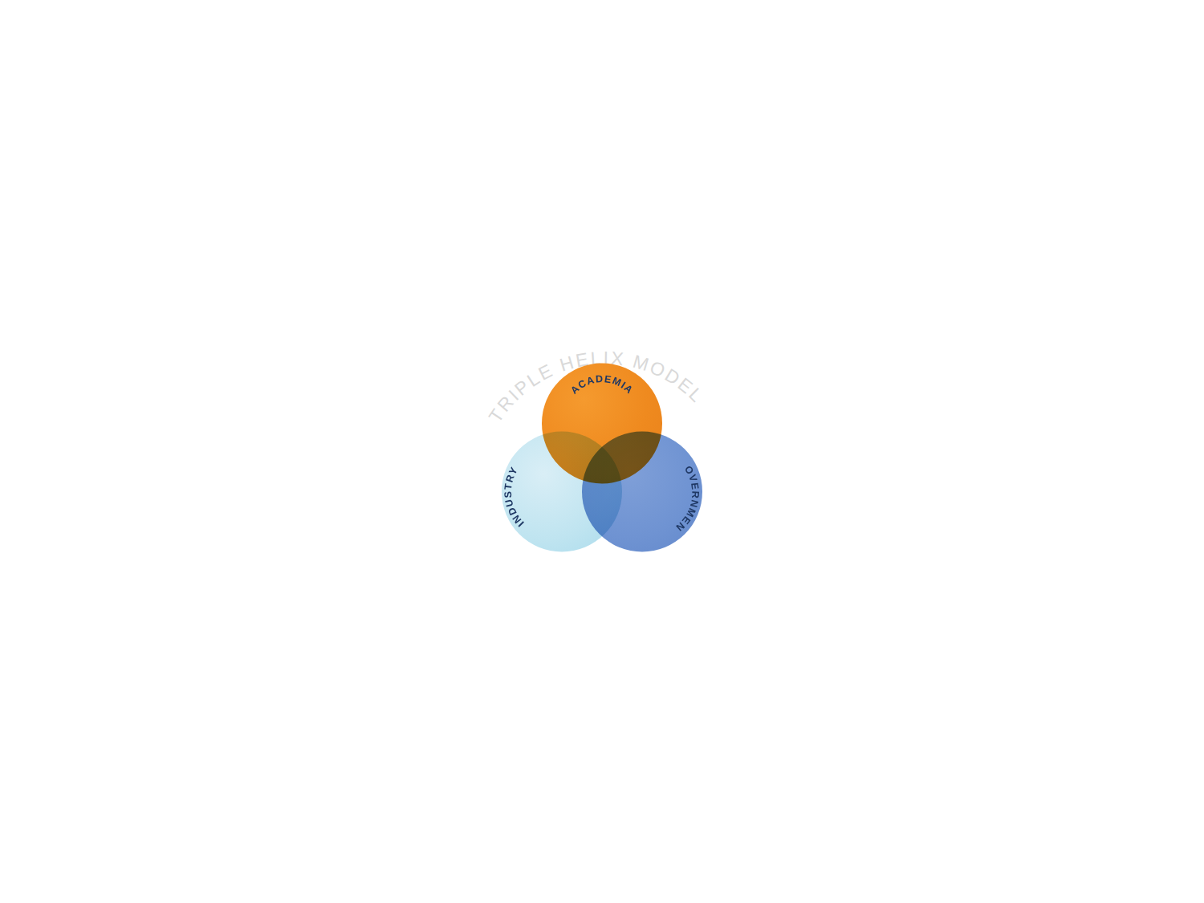TRIPLE HELIX MODEL
ACADEMIA INDUSTRY GOVERNMENT